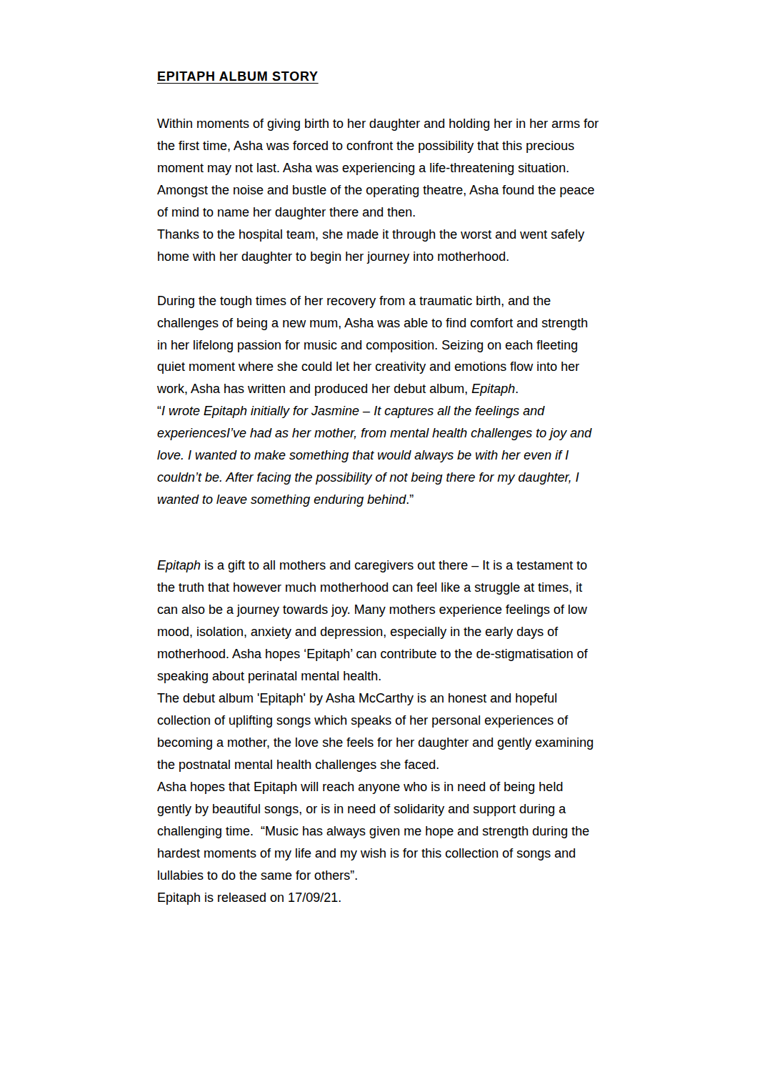EPITAPH ALBUM STORY
Within moments of giving birth to her daughter and holding her in her arms for the first time, Asha was forced to confront the possibility that this precious moment may not last. Asha was experiencing a life-threatening situation. Amongst the noise and bustle of the operating theatre, Asha found the peace of mind to name her daughter there and then.
Thanks to the hospital team, she made it through the worst and went safely home with her daughter to begin her journey into motherhood.
During the tough times of her recovery from a traumatic birth, and the challenges of being a new mum, Asha was able to find comfort and strength in her lifelong passion for music and composition. Seizing on each fleeting quiet moment where she could let her creativity and emotions flow into her work, Asha has written and produced her debut album, Epitaph.
“I wrote Epitaph initially for Jasmine – It captures all the feelings and experiencesI’ve had as her mother, from mental health challenges to joy and love. I wanted to make something that would always be with her even if I couldn’t be. After facing the possibility of not being there for my daughter, I wanted to leave something enduring behind.”
Epitaph is a gift to all mothers and caregivers out there – It is a testament to the truth that however much motherhood can feel like a struggle at times, it can also be a journey towards joy. Many mothers experience feelings of low mood, isolation, anxiety and depression, especially in the early days of motherhood. Asha hopes ‘Epitaph’ can contribute to the de-stigmatisation of speaking about perinatal mental health.
The debut album 'Epitaph' by Asha McCarthy is an honest and hopeful collection of uplifting songs which speaks of her personal experiences of becoming a mother, the love she feels for her daughter and gently examining the postnatal mental health challenges she faced.
Asha hopes that Epitaph will reach anyone who is in need of being held gently by beautiful songs, or is in need of solidarity and support during a challenging time. “Music has always given me hope and strength during the hardest moments of my life and my wish is for this collection of songs and lullabies to do the same for others”.
Epitaph is released on 17/09/21.